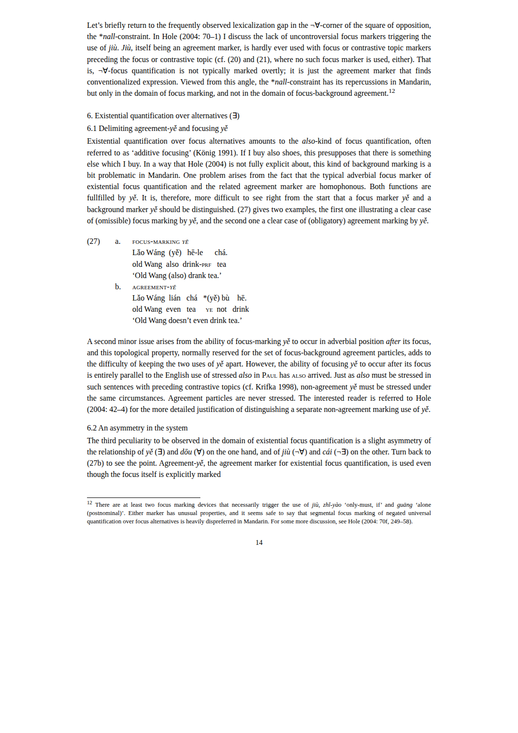Let’s briefly return to the frequently observed lexicalization gap in the ¬∀-corner of the square of opposition, the *nall-constraint. In Hole (2004: 70–1) I discuss the lack of uncontroversial focus markers triggering the use of jiù. Jiù, itself being an agreement marker, is hardly ever used with focus or contrastive topic markers preceding the focus or contrastive topic (cf. (20) and (21), where no such focus marker is used, either). That is, ¬∀-focus quantification is not typically marked overtly; it is just the agreement marker that finds conventionalized expression. Viewed from this angle, the *nall-constraint has its repercussions in Mandarin, but only in the domain of focus marking, and not in the domain of focus-background agreement.12
6. Existential quantification over alternatives (∃)
6.1 Delimiting agreement-yě and focusing yě
Existential quantification over focus alternatives amounts to the also-kind of focus quantification, often referred to as ‘additive focusing’ (König 1991). If I buy also shoes, this presupposes that there is something else which I buy. In a way that Hole (2004) is not fully explicit about, this kind of background marking is a bit problematic in Mandarin. One problem arises from the fact that the typical adverbial focus marker of existential focus quantification and the related agreement marker are homophonous. Both functions are fullfilled by yě. It is, therefore, more difficult to see right from the start that a focus marker yě and a background marker yě should be distinguished. (27) gives two examples, the first one illustrating a clear case of (omissible) focus marking by yě, and the second one a clear case of (obligatory) agreement marking by yě.
| (27) | a. | focus-marking yě |
| | | Lǎo Wáng (yě) hē-le chá. old Wang also drink- prf tea ‘Old Wang (also) drank tea.’ |
| | b. | agreement- yě |
| | | Lǎo Wáng lián chá *(yě) bù hē. old Wang even tea ye not drink ‘Old Wang doesn’t even drink tea.’ |
A second minor issue arises from the ability of focus-marking yě to occur in adverbial position after its focus, and this topological property, normally reserved for the set of focus-background agreement particles, adds to the difficulty of keeping the two uses of yě apart. However, the ability of focusing yě to occur after its focus is entirely parallel to the English use of stressed also in Paul has also arrived. Just as also must be stressed in such sentences with preceding contrastive topics (cf. Krifka 1998), non-agreement yě must be stressed under the same circumstances. Agreement particles are never stressed. The interested reader is referred to Hole (2004: 42–4) for the more detailed justification of distinguishing a separate non-agreement marking use of yě.
6.2 An asymmetry in the system
The third peculiarity to be observed in the domain of existential focus quantification is a slight asymmetry of the relationship of yě (∃) and dōu (∀) on the one hand, and of jiù (¬∀) and cái (¬∃) on the other. Turn back to (27b) to see the point. Agreement-yě, the agreement marker for existential focus quantification, is used even though the focus itself is explicitly marked
12 There are at least two focus marking devices that necessarily trigger the use of jiù, zhǐ-yào ‘only-must, if’ and guāng ‘alone (postnominal)’. Either marker has unusual properties, and it seems safe to say that segmental focus marking of negated universal quantification over focus alternatives is heavily dispreferred in Mandarin. For some more discussion, see Hole (2004: 70f, 249–58).
14